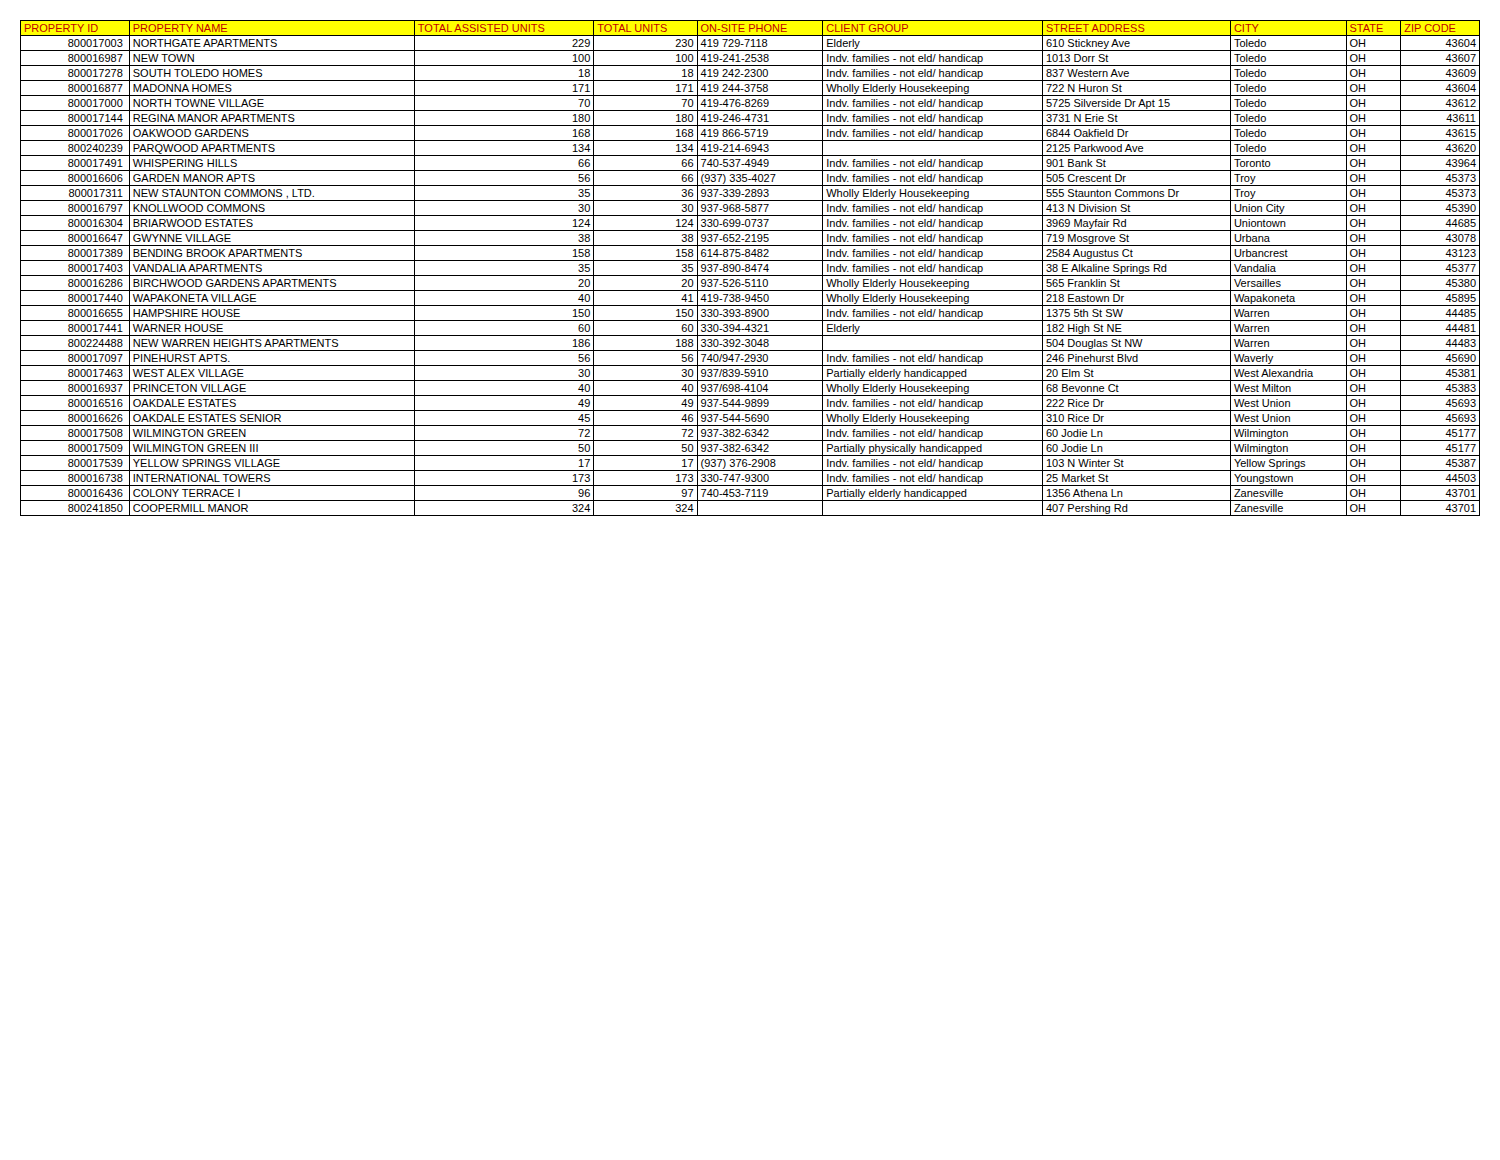| PROPERTY ID | PROPERTY NAME | TOTAL ASSISTED UNITS | TOTAL UNITS | ON-SITE PHONE | CLIENT GROUP | STREET ADDRESS | CITY | STATE | ZIP CODE |
| --- | --- | --- | --- | --- | --- | --- | --- | --- | --- |
| 800017003 | NORTHGATE APARTMENTS | 229 | 230 | 419 729-7118 | Elderly | 610 Stickney Ave | Toledo | OH | 43604 |
| 800016987 | NEW TOWN | 100 | 100 | 419-241-2538 | Indv. families - not eld/ handicap | 1013 Dorr St | Toledo | OH | 43607 |
| 800017278 | SOUTH TOLEDO HOMES | 18 | 18 | 419 242-2300 | Indv. families - not eld/ handicap | 837 Western Ave | Toledo | OH | 43609 |
| 800016877 | MADONNA HOMES | 171 | 171 | 419 244-3758 | Wholly Elderly Housekeeping | 722 N Huron St | Toledo | OH | 43604 |
| 800017000 | NORTH TOWNE VILLAGE | 70 | 70 | 419-476-8269 | Indv. families - not eld/ handicap | 5725 Silverside Dr Apt 15 | Toledo | OH | 43612 |
| 800017144 | REGINA MANOR APARTMENTS | 180 | 180 | 419-246-4731 | Indv. families - not eld/ handicap | 3731 N Erie St | Toledo | OH | 43611 |
| 800017026 | OAKWOOD GARDENS | 168 | 168 | 419 866-5719 | Indv. families - not eld/ handicap | 6844 Oakfield Dr | Toledo | OH | 43615 |
| 800240239 | PARQWOOD APARTMENTS | 134 | 134 | 419-214-6943 | | 2125 Parkwood Ave | Toledo | OH | 43620 |
| 800017491 | WHISPERING HILLS | 66 | 66 | 740-537-4949 | Indv. families - not eld/ handicap | 901 Bank St | Toronto | OH | 43964 |
| 800016606 | GARDEN MANOR APTS | 56 | 66 | (937) 335-4027 | Indv. families - not eld/ handicap | 505 Crescent Dr | Troy | OH | 45373 |
| 800017311 | NEW STAUNTON COMMONS , LTD. | 35 | 36 | 937-339-2893 | Wholly Elderly Housekeeping | 555 Staunton Commons Dr | Troy | OH | 45373 |
| 800016797 | KNOLLWOOD COMMONS | 30 | 30 | 937-968-5877 | Indv. families - not eld/ handicap | 413 N Division St | Union City | OH | 45390 |
| 800016304 | BRIARWOOD ESTATES | 124 | 124 | 330-699-0737 | Indv. families - not eld/ handicap | 3969 Mayfair Rd | Uniontown | OH | 44685 |
| 800016647 | GWYNNE VILLAGE | 38 | 38 | 937-652-2195 | Indv. families - not eld/ handicap | 719 Mosgrove St | Urbana | OH | 43078 |
| 800017389 | BENDING BROOK APARTMENTS | 158 | 158 | 614-875-8482 | Indv. families - not eld/ handicap | 2584 Augustus Ct | Urbancrest | OH | 43123 |
| 800017403 | VANDALIA APARTMENTS | 35 | 35 | 937-890-8474 | Indv. families - not eld/ handicap | 38 E Alkaline Springs Rd | Vandalia | OH | 45377 |
| 800016286 | BIRCHWOOD GARDENS APARTMENTS | 20 | 20 | 937-526-5110 | Wholly Elderly Housekeeping | 565 Franklin St | Versailles | OH | 45380 |
| 800017440 | WAPAKONETA VILLAGE | 40 | 41 | 419-738-9450 | Wholly Elderly Housekeeping | 218 Eastown Dr | Wapakoneta | OH | 45895 |
| 800016655 | HAMPSHIRE HOUSE | 150 | 150 | 330-393-8900 | Indv. families - not eld/ handicap | 1375 5th St SW | Warren | OH | 44485 |
| 800017441 | WARNER HOUSE | 60 | 60 | 330-394-4321 | Elderly | 182 High St NE | Warren | OH | 44481 |
| 800224488 | NEW WARREN HEIGHTS APARTMENTS | 186 | 188 | 330-392-3048 | | 504 Douglas St NW | Warren | OH | 44483 |
| 800017097 | PINEHURST APTS. | 56 | 56 | 740/947-2930 | Indv. families - not eld/ handicap | 246 Pinehurst Blvd | Waverly | OH | 45690 |
| 800017463 | WEST ALEX VILLAGE | 30 | 30 | 937/839-5910 | Partially elderly handicapped | 20 Elm St | West Alexandria | OH | 45381 |
| 800016937 | PRINCETON VILLAGE | 40 | 40 | 937/698-4104 | Wholly Elderly Housekeeping | 68 Bevonne Ct | West Milton | OH | 45383 |
| 800016516 | OAKDALE ESTATES | 49 | 49 | 937-544-9899 | Indv. families - not eld/ handicap | 222 Rice Dr | West Union | OH | 45693 |
| 800016626 | OAKDALE ESTATES SENIOR | 45 | 46 | 937-544-5690 | Wholly Elderly Housekeeping | 310 Rice Dr | West Union | OH | 45693 |
| 800017508 | WILMINGTON GREEN | 72 | 72 | 937-382-6342 | Indv. families - not eld/ handicap | 60 Jodie Ln | Wilmington | OH | 45177 |
| 800017509 | WILMINGTON GREEN III | 50 | 50 | 937-382-6342 | Partially physically handicapped | 60 Jodie Ln | Wilmington | OH | 45177 |
| 800017539 | YELLOW SPRINGS VILLAGE | 17 | 17 | (937) 376-2908 | Indv. families - not eld/ handicap | 103 N Winter St | Yellow Springs | OH | 45387 |
| 800016738 | INTERNATIONAL TOWERS | 173 | 173 | 330-747-9300 | Indv. families - not eld/ handicap | 25 Market St | Youngstown | OH | 44503 |
| 800016436 | COLONY TERRACE I | 96 | 97 | 740-453-7119 | Partially elderly handicapped | 1356 Athena Ln | Zanesville | OH | 43701 |
| 800241850 | COOPERMILL MANOR | 324 | 324 | | | 407 Pershing Rd | Zanesville | OH | 43701 |